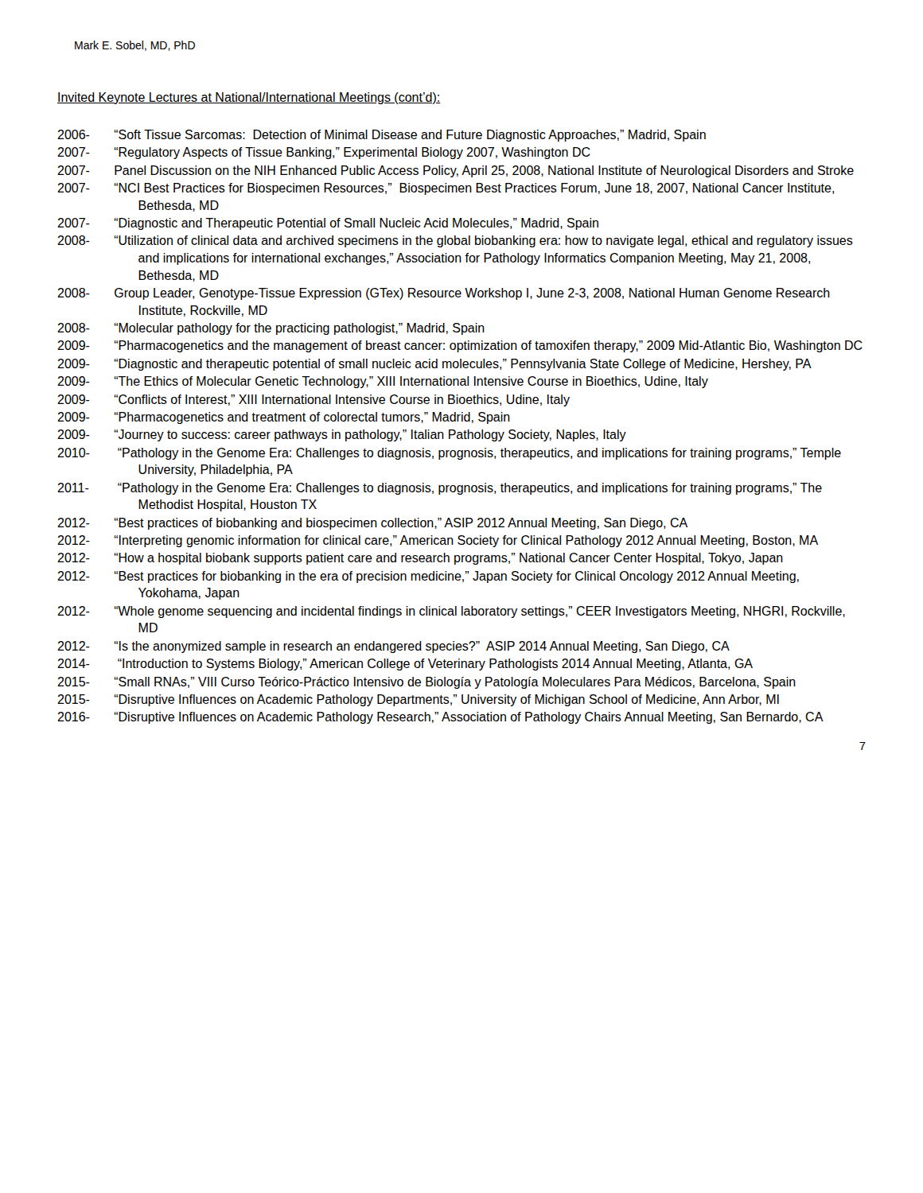Mark E. Sobel, MD, PhD
Invited Keynote Lectures at National/International Meetings (cont’d):
2006-
“Soft Tissue Sarcomas: Detection of Minimal Disease and Future Diagnostic Approaches,” Madrid, Spain
2007-
“Regulatory Aspects of Tissue Banking,” Experimental Biology 2007, Washington DC
2007-
Panel Discussion on the NIH Enhanced Public Access Policy, April 25, 2008, National Institute of Neurological Disorders and Stroke
2007-
“NCI Best Practices for Biospecimen Resources,” Biospecimen Best Practices Forum, June 18, 2007, National Cancer Institute, Bethesda, MD
2007-
“Diagnostic and Therapeutic Potential of Small Nucleic Acid Molecules,” Madrid, Spain
2008-
“Utilization of clinical data and archived specimens in the global biobanking era: how to navigate legal, ethical and regulatory issues and implications for international exchanges,” Association for Pathology Informatics Companion Meeting, May 21, 2008, Bethesda, MD
2008-
Group Leader, Genotype-Tissue Expression (GTex) Resource Workshop I, June 2-3, 2008, National Human Genome Research Institute, Rockville, MD
2008-
“Molecular pathology for the practicing pathologist,” Madrid, Spain
2009-
“Pharmacogenetics and the management of breast cancer: optimization of tamoxifen therapy,” 2009 Mid-Atlantic Bio, Washington DC
2009-
“Diagnostic and therapeutic potential of small nucleic acid molecules,” Pennsylvania State College of Medicine, Hershey, PA
2009-
“The Ethics of Molecular Genetic Technology,” XIII International Intensive Course in Bioethics, Udine, Italy
2009-
“Conflicts of Interest,” XIII International Intensive Course in Bioethics, Udine, Italy
2009-
“Pharmacogenetics and treatment of colorectal tumors,” Madrid, Spain
2009-
“Journey to success: career pathways in pathology,” Italian Pathology Society, Naples, Italy
2010-
“Pathology in the Genome Era: Challenges to diagnosis, prognosis, therapeutics, and implications for training programs,” Temple University, Philadelphia, PA
2011-
“Pathology in the Genome Era: Challenges to diagnosis, prognosis, therapeutics, and implications for training programs,” The Methodist Hospital, Houston TX
2012-
“Best practices of biobanking and biospecimen collection,” ASIP 2012 Annual Meeting, San Diego, CA
2012-
“Interpreting genomic information for clinical care,” American Society for Clinical Pathology 2012 Annual Meeting, Boston, MA
2012-
“How a hospital biobank supports patient care and research programs,” National Cancer Center Hospital, Tokyo, Japan
2012-
“Best practices for biobanking in the era of precision medicine,” Japan Society for Clinical Oncology 2012 Annual Meeting, Yokohama, Japan
2012-
“Whole genome sequencing and incidental findings in clinical laboratory settings,” CEER Investigators Meeting, NHGRI, Rockville, MD
2012-
“Is the anonymized sample in research an endangered species?” ASIP 2014 Annual Meeting, San Diego, CA
2014-
“Introduction to Systems Biology,” American College of Veterinary Pathologists 2014 Annual Meeting, Atlanta, GA
2015-
“Small RNAs,” VIII Curso Teórico-Práctico Intensivo de Biología y Patología Moleculares Para Médicos, Barcelona, Spain
2015-
“Disruptive Influences on Academic Pathology Departments,” University of Michigan School of Medicine, Ann Arbor, MI
2016-
“Disruptive Influences on Academic Pathology Research,” Association of Pathology Chairs Annual Meeting, San Bernardo, CA
7